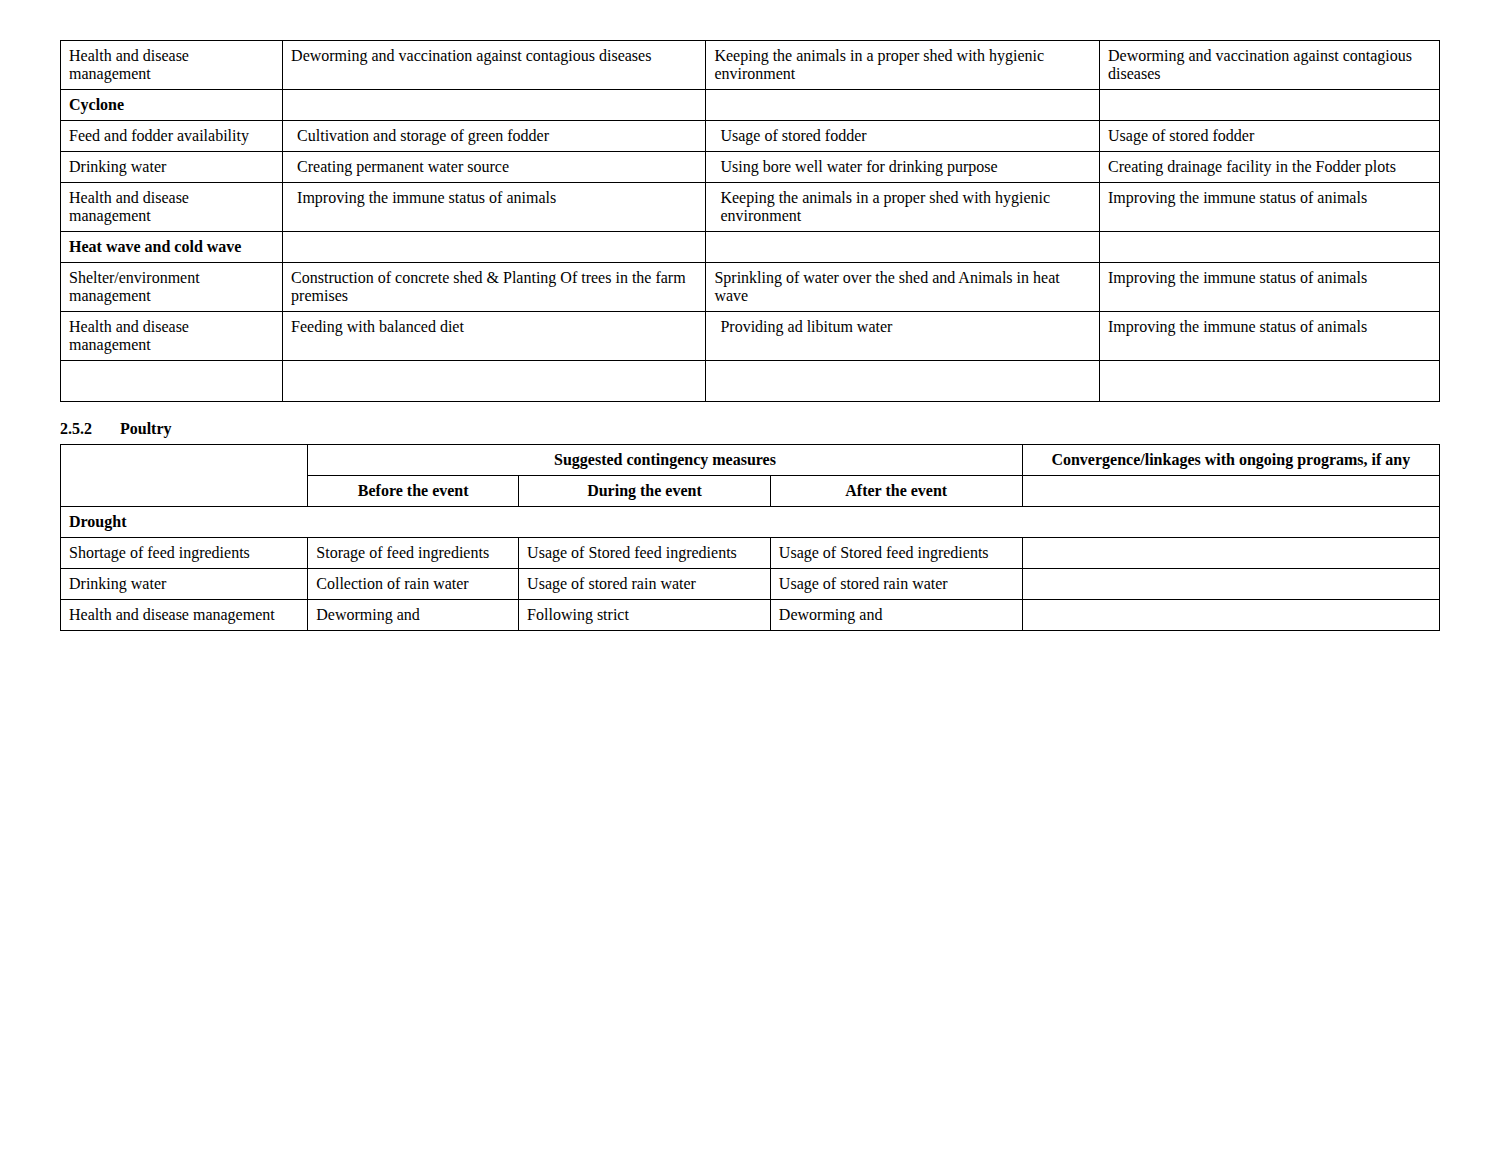| Health and disease management | Deworming and vaccination against contagious diseases | Keeping the animals in a proper shed with hygienic environment | Deworming and vaccination against contagious diseases |
| Cyclone | | | |
| Feed and fodder availability | Cultivation and storage of green fodder | Usage of stored fodder | Usage of stored fodder |
| Drinking water | Creating permanent water source | Using bore well water for drinking purpose | Creating drainage facility in the Fodder plots |
| Health and disease management | Improving the immune status of animals | Keeping the animals in a proper shed with hygienic environment | Improving the immune status of animals |
| Heat wave and cold wave | | | |
| Shelter/environment management | Construction of concrete shed & Planting Of trees in the farm premises | Sprinkling of water over the shed and Animals in heat wave | Improving the immune status of animals |
| Health and disease management | Feeding with balanced diet | Providing ad libitum water | Improving the immune status of animals |
2.5.2 Poultry
| | Suggested contingency measures | Convergence/linkages with ongoing programs, if any |
| Before the event | During the event | After the event | |
| Drought |
| Shortage of feed ingredients | Storage of feed ingredients | Usage of Stored feed ingredients | Usage of Stored feed ingredients | |
| Drinking water | Collection of rain water | Usage of stored rain water | Usage of stored rain water | |
| Health and disease management | Deworming and | Following strict | Deworming and | |